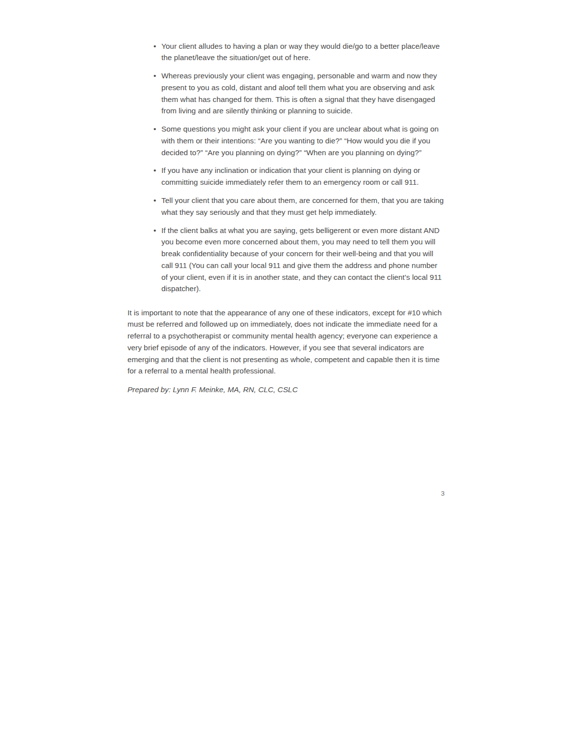Your client alludes to having a plan or way they would die/go to a better place/leave the planet/leave the situation/get out of here.
Whereas previously your client was engaging, personable and warm and now they present to you as cold, distant and aloof tell them what you are observing and ask them what has changed for them. This is often a signal that they have disengaged from living and are silently thinking or planning to suicide.
Some questions you might ask your client if you are unclear about what is going on with them or their intentions: “Are you wanting to die?” “How would you die if you decided to?” “Are you planning on dying?” “When are you planning on dying?”
If you have any inclination or indication that your client is planning on dying or committing suicide immediately refer them to an emergency room or call 911.
Tell your client that you care about them, are concerned for them, that you are taking what they say seriously and that they must get help immediately.
If the client balks at what you are saying, gets belligerent or even more distant AND you become even more concerned about them, you may need to tell them you will break confidentiality because of your concern for their well-being and that you will call 911 (You can call your local 911 and give them the address and phone number of your client, even if it is in another state, and they can contact the client’s local 911 dispatcher).
It is important to note that the appearance of any one of these indicators, except for #10 which must be referred and followed up on immediately, does not indicate the immediate need for a referral to a psychotherapist or community mental health agency; everyone can experience a very brief episode of any of the indicators. However, if you see that several indicators are emerging and that the client is not presenting as whole, competent and capable then it is time for a referral to a mental health professional.
Prepared by: Lynn F. Meinke, MA, RN, CLC, CSLC
3